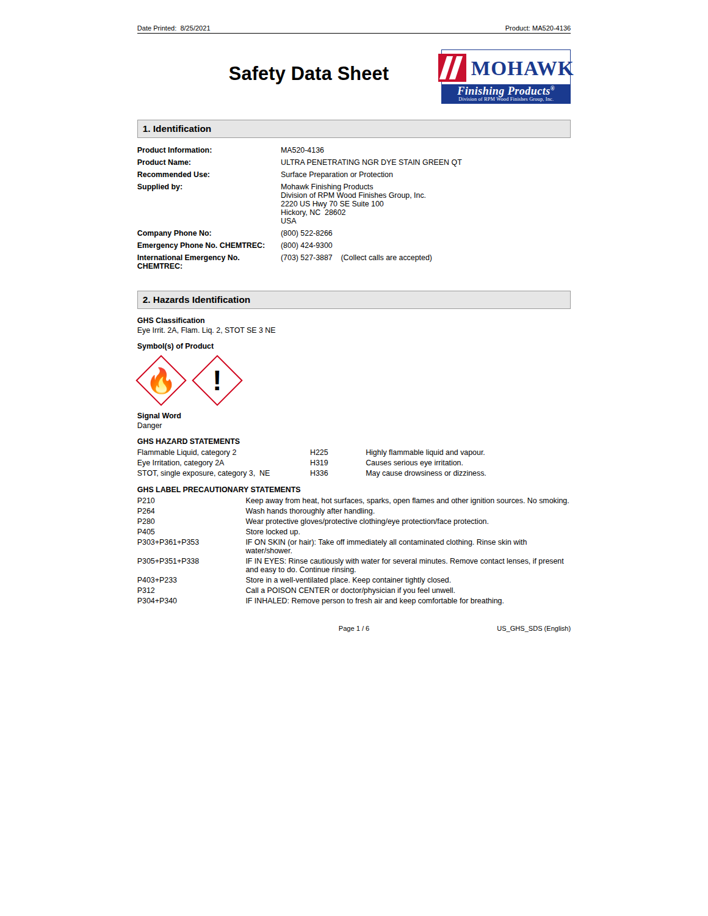Date Printed: 8/25/2021
Product: MA520-4136
Safety Data Sheet
MOHAWK
Finishing Products® Division of RPM Wood Finishes Group, Inc.
1. Identification
| Product Information: | MA520-4136 |
| Product Name: | ULTRA PENETRATING NGR DYE STAIN GREEN QT |
| Recommended Use: | Surface Preparation or Protection |
| Supplied by: | Mohawk Finishing Products Division of RPM Wood Finishes Group, Inc. 2220 US Hwy 70 SE Suite 100 Hickory, NC 28602 USA |
| Company Phone No: | (800) 522-8266 |
| Emergency Phone No. CHEMTREC: | (800) 424-9300 |
| International Emergency No. CHEMTREC: | (703) 527-3887 (Collect calls are accepted) |
2. Hazards Identification
GHS Classification
Eye Irrit. 2A, Flam. Liq. 2, STOT SE 3 NE
Symbol(s) of Product
🔥
!
Signal Word
Danger
GHS HAZARD STATEMENTS
| Flammable Liquid, category 2 | H225 | Highly flammable liquid and vapour. |
| Eye Irritation, category 2A | H319 | Causes serious eye irritation. |
| STOT, single exposure, category 3, NE | H336 | May cause drowsiness or dizziness. |
GHS LABEL PRECAUTIONARY STATEMENTS
| P210 | Keep away from heat, hot surfaces, sparks, open flames and other ignition sources. No smoking. |
| P264 | Wash hands thoroughly after handling. |
| P280 | Wear protective gloves/protective clothing/eye protection/face protection. |
| P405 | Store locked up. |
| P303+P361+P353 | IF ON SKIN (or hair): Take off immediately all contaminated clothing. Rinse skin with water/shower. |
| P305+P351+P338 | IF IN EYES: Rinse cautiously with water for several minutes. Remove contact lenses, if present and easy to do. Continue rinsing. |
| P403+P233 | Store in a well-ventilated place. Keep container tightly closed. |
| P312 | Call a POISON CENTER or doctor/physician if you feel unwell. |
| P304+P340 | IF INHALED: Remove person to fresh air and keep comfortable for breathing. |
Page 1 / 6
US_GHS_SDS (English)